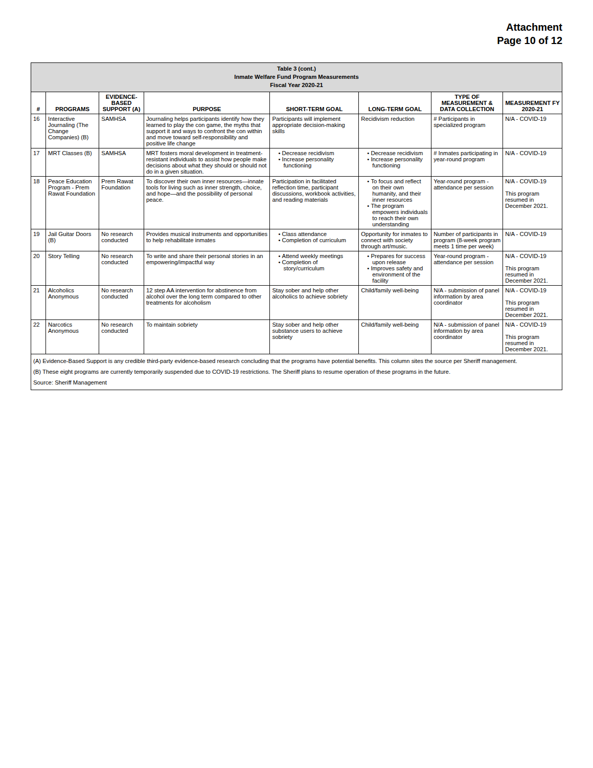Attachment
Page 10 of 12
Table 3 (cont.) Inmate Welfare Fund Program Measurements Fiscal Year 2020-21
| # | PROGRAMS | EVIDENCE-BASED SUPPORT (A) | PURPOSE | SHORT-TERM GOAL | LONG-TERM GOAL | TYPE OF MEASUREMENT & DATA COLLECTION | MEASUREMENT FY 2020-21 |
| --- | --- | --- | --- | --- | --- | --- | --- |
| 16 | Interactive Journaling (The Change Companies) (B) | SAMHSA | Journaling helps participants identify how they learned to play the con game, the myths that support it and ways to confront the con within and move toward self-responsibility and positive life change | Participants will implement appropriate decision-making skills | Recidivism reduction | # Participants in specialized program | N/A - COVID-19 |
| 17 | MRT Classes (B) | SAMHSA | MRT fosters moral development in treatment-resistant individuals to assist how people make decisions about what they should or should not do in a given situation. | Decrease recidivism Increase personality functioning | Decrease recidivism Increase personality functioning | # Inmates participating in year-round program | N/A - COVID-19 |
| 18 | Peace Education Program - Prem Rawat Foundation | Prem Rawat Foundation | To discover their own inner resources—innate tools for living such as inner strength, choice, and hope—and the possibility of personal peace. | Participation in facilitated reflection time, participant discussions, workbook activities, and reading materials | To focus and reflect on their own humanity, and their inner resources The program empowers individuals to reach their own understanding | Year-round program - attendance per session | N/A - COVID-19 This program resumed in December 2021. |
| 19 | Jail Guitar Doors (B) | No research conducted | Provides musical instruments and opportunities to help rehabilitate inmates | Class attendance Completion of curriculum | Opportunity for inmates to connect with society through art/music. | Number of participants in program (8-week program meets 1 time per week) | N/A - COVID-19 |
| 20 | Story Telling | No research conducted | To write and share their personal stories in an empowering/impactful way | Attend weekly meetings Completion of story/curriculum | Prepares for success upon release Improves safety and environment of the facility | Year-round program - attendance per session | N/A - COVID-19 This program resumed in December 2021. |
| 21 | Alcoholics Anonymous | No research conducted | 12 step AA intervention for abstinence from alcohol over the long term compared to other treatments for alcoholism | Stay sober and help other alcoholics to achieve sobriety | Child/family well-being | N/A - submission of panel information by area coordinator | N/A - COVID-19 This program resumed in December 2021. |
| 22 | Narcotics Anonymous | No research conducted | To maintain sobriety | Stay sober and help other substance users to achieve sobriety | Child/family well-being | N/A - submission of panel information by area coordinator | N/A - COVID-19 This program resumed in December 2021. |
(A) Evidence-Based Support is any credible third-party evidence-based research concluding that the programs have potential benefits. This column sites the source per Sheriff management.
(B) These eight programs are currently temporarily suspended due to COVID-19 restrictions. The Sheriff plans to resume operation of these programs in the future.
Source: Sheriff Management